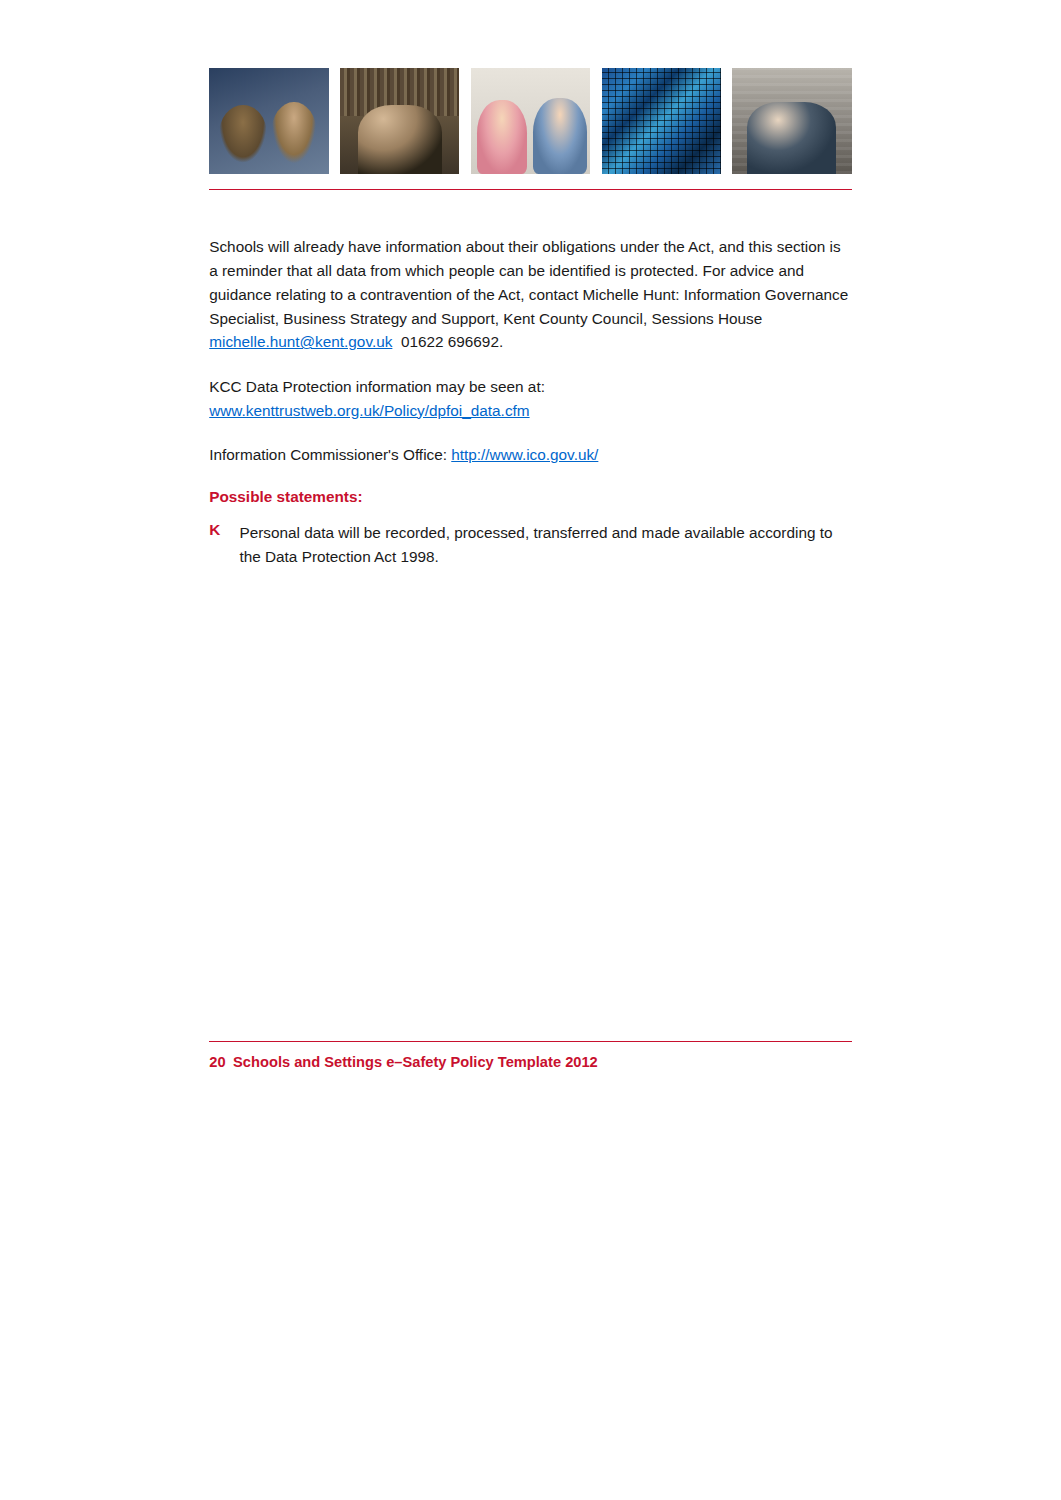Schools will already have information about their obligations under the Act, and this section is a reminder that all data from which people can be identified is protected. For advice and guidance relating to a contravention of the Act, contact Michelle Hunt: Information Governance Specialist, Business Strategy and Support, Kent County Council, Sessions House michelle.hunt@kent.gov.uk 01622 696692.
KCC Data Protection information may be seen at:
www.kenttrustweb.org.uk/Policy/dpfoi_data.cfm
Information Commissioner's Office: http://www.ico.gov.uk/
Possible statements:
K Personal data will be recorded, processed, transferred and made available according to the Data Protection Act 1998.
20 Schools and Settings e–Safety Policy Template 2012